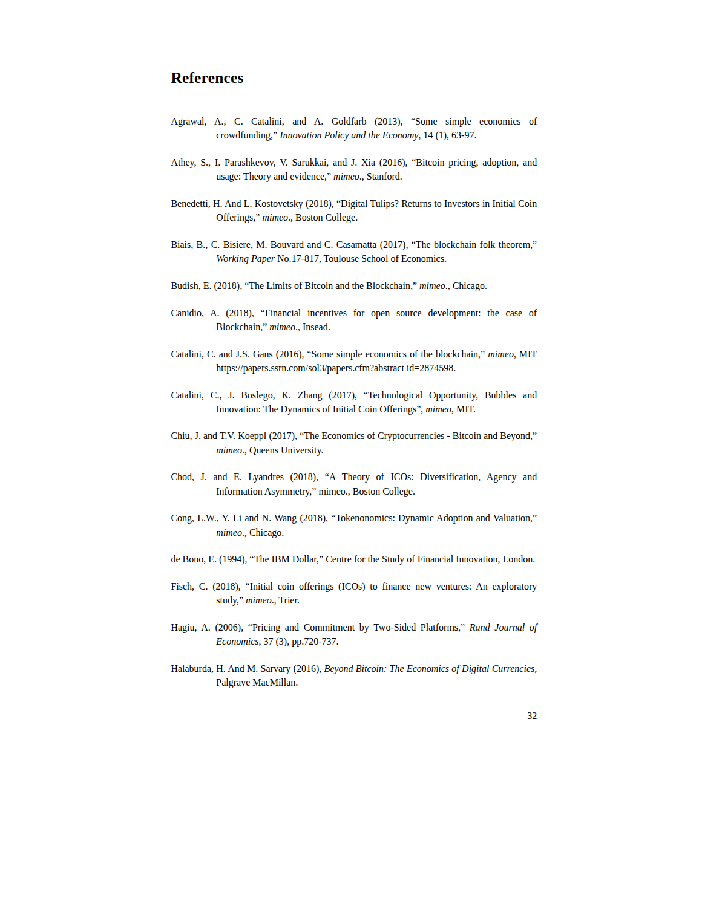References
Agrawal, A., C. Catalini, and A. Goldfarb (2013), “Some simple economics of crowdfunding,” Innovation Policy and the Economy, 14 (1), 63-97.
Athey, S., I. Parashkevov, V. Sarukkai, and J. Xia (2016), “Bitcoin pricing, adoption, and usage: Theory and evidence,” mimeo., Stanford.
Benedetti, H. And L. Kostovetsky (2018), “Digital Tulips? Returns to Investors in Initial Coin Offerings,” mimeo., Boston College.
Biais, B., C. Bisiere, M. Bouvard and C. Casamatta (2017), “The blockchain folk theorem,” Working Paper No.17-817, Toulouse School of Economics.
Budish, E. (2018), “The Limits of Bitcoin and the Blockchain,” mimeo., Chicago.
Canidio, A. (2018), “Financial incentives for open source development: the case of Blockchain,” mimeo., Insead.
Catalini, C. and J.S. Gans (2016), “Some simple economics of the blockchain,” mimeo, MIT https://papers.ssrn.com/sol3/papers.cfm?abstract id=2874598.
Catalini, C., J. Boslego, K. Zhang (2017), “Technological Opportunity, Bubbles and Innovation: The Dynamics of Initial Coin Offerings”, mimeo, MIT.
Chiu, J. and T.V. Koeppl (2017), “The Economics of Cryptocurrencies - Bitcoin and Beyond,” mimeo., Queens University.
Chod, J. and E. Lyandres (2018), “A Theory of ICOs: Diversification, Agency and Information Asymmetry,” mimeo., Boston College.
Cong, L.W., Y. Li and N. Wang (2018), “Tokenonomics: Dynamic Adoption and Valuation,” mimeo., Chicago.
de Bono, E. (1994), “The IBM Dollar,” Centre for the Study of Financial Innovation, London.
Fisch, C. (2018), “Initial coin offerings (ICOs) to finance new ventures: An exploratory study,” mimeo., Trier.
Hagiu, A. (2006), “Pricing and Commitment by Two-Sided Platforms,” Rand Journal of Economics, 37 (3), pp.720-737.
Halaburda, H. And M. Sarvary (2016), Beyond Bitcoin: The Economics of Digital Currencies, Palgrave MacMillan.
32